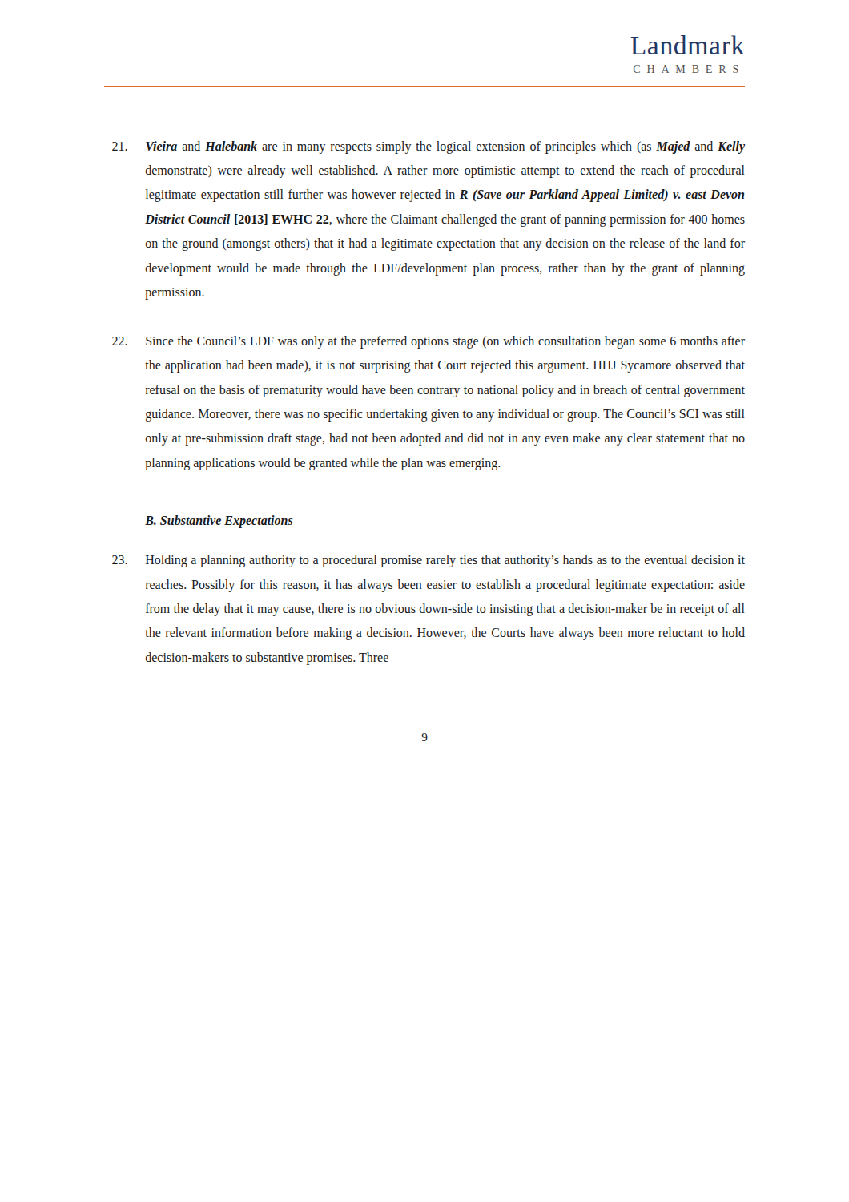LandmarkCHAMBERS
Vieira and Halebank are in many respects simply the logical extension of principles which (as Majed and Kelly demonstrate) were already well established. A rather more optimistic attempt to extend the reach of procedural legitimate expectation still further was however rejected in R (Save our Parkland Appeal Limited) v. east Devon District Council [2013] EWHC 22, where the Claimant challenged the grant of panning permission for 400 homes on the ground (amongst others) that it had a legitimate expectation that any decision on the release of the land for development would be made through the LDF/development plan process, rather than by the grant of planning permission.
Since the Council’s LDF was only at the preferred options stage (on which consultation began some 6 months after the application had been made), it is not surprising that Court rejected this argument. HHJ Sycamore observed that refusal on the basis of prematurity would have been contrary to national policy and in breach of central government guidance. Moreover, there was no specific undertaking given to any individual or group. The Council’s SCI was still only at pre-submission draft stage, had not been adopted and did not in any even make any clear statement that no planning applications would be granted while the plan was emerging.
B. Substantive Expectations
Holding a planning authority to a procedural promise rarely ties that authority’s hands as to the eventual decision it reaches. Possibly for this reason, it has always been easier to establish a procedural legitimate expectation: aside from the delay that it may cause, there is no obvious down-side to insisting that a decision-maker be in receipt of all the relevant information before making a decision. However, the Courts have always been more reluctant to hold decision-makers to substantive promises. Three
9